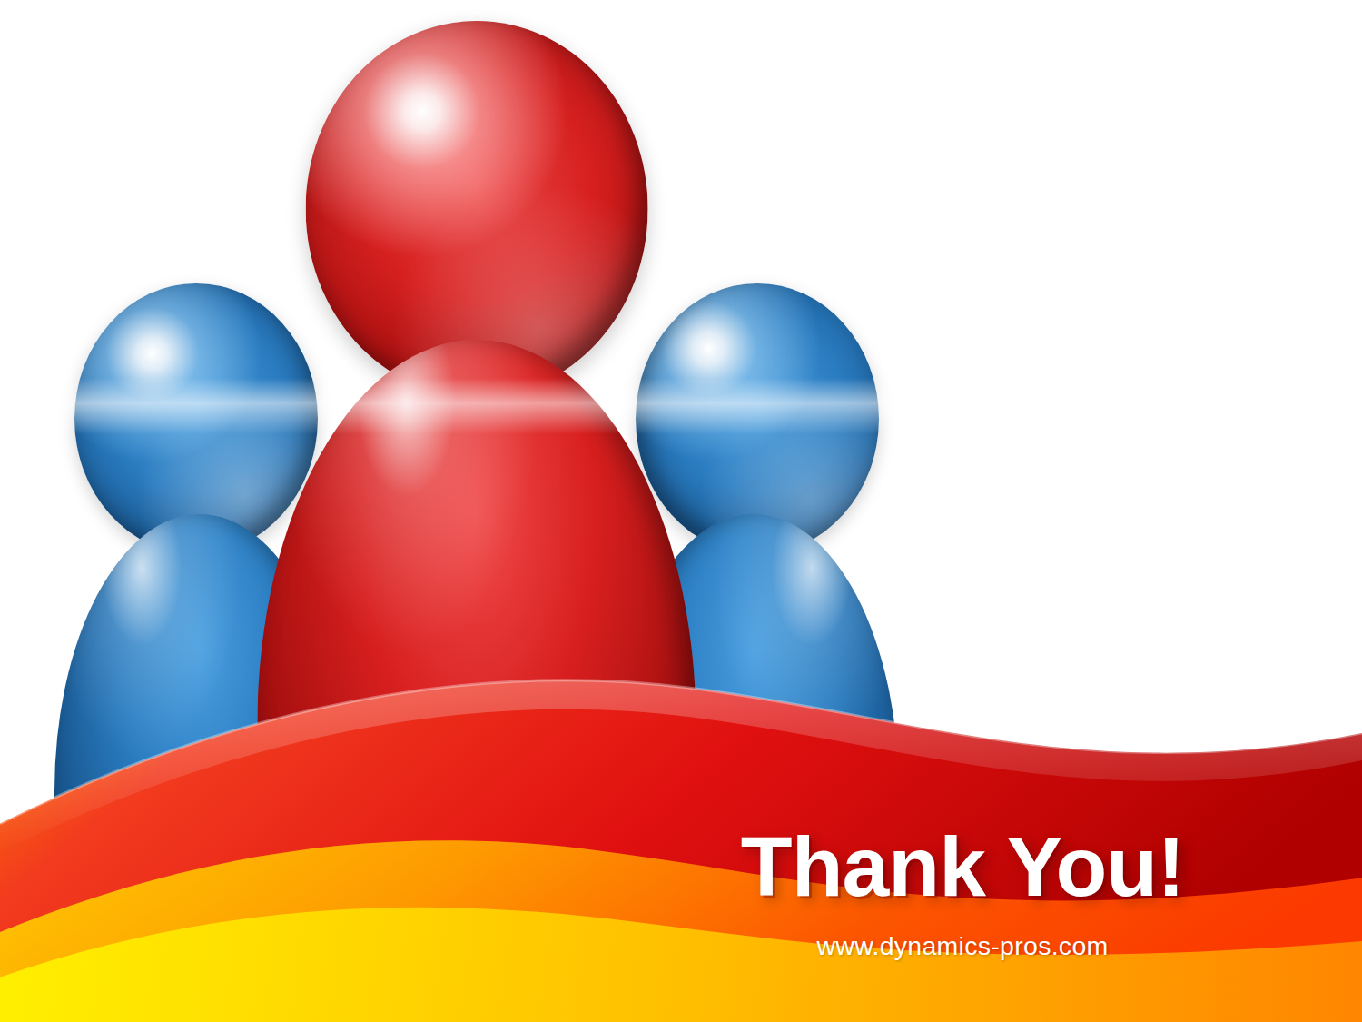Thank You!
www.dynamics-pros.com